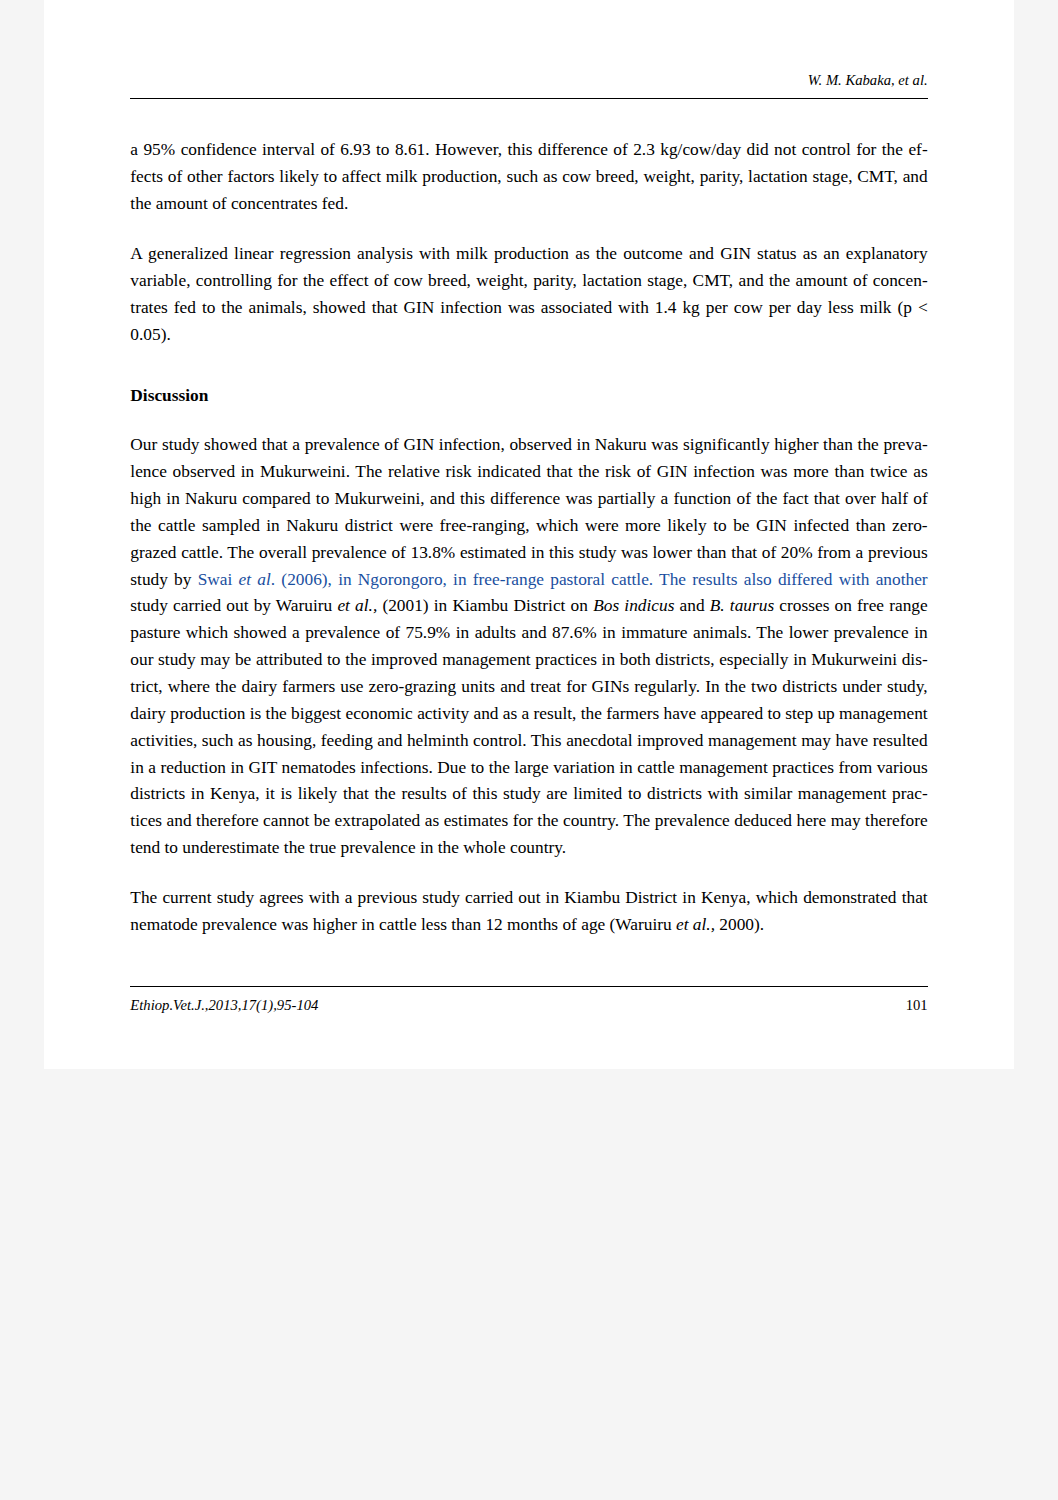W. M. Kabaka, et al.
a 95% confidence interval of 6.93 to 8.61. However, this difference of 2.3 kg/cow/day did not control for the effects of other factors likely to affect milk production, such as cow breed, weight, parity, lactation stage, CMT, and the amount of concentrates fed.
A generalized linear regression analysis with milk production as the outcome and GIN status as an explanatory variable, controlling for the effect of cow breed, weight, parity, lactation stage, CMT, and the amount of concentrates fed to the animals, showed that GIN infection was associated with 1.4 kg per cow per day less milk (p < 0.05).
Discussion
Our study showed that a prevalence of GIN infection, observed in Nakuru was significantly higher than the prevalence observed in Mukurweini. The relative risk indicated that the risk of GIN infection was more than twice as high in Nakuru compared to Mukurweini, and this difference was partially a function of the fact that over half of the cattle sampled in Nakuru district were free-ranging, which were more likely to be GIN infected than zero-grazed cattle. The overall prevalence of 13.8% estimated in this study was lower than that of 20% from a previous study by Swai et al. (2006), in Ngorongoro, in free-range pastoral cattle. The results also differed with another study carried out by Waruiru et al., (2001) in Kiambu District on Bos indicus and B. taurus crosses on free range pasture which showed a prevalence of 75.9% in adults and 87.6% in immature animals. The lower prevalence in our study may be attributed to the improved management practices in both districts, especially in Mukurweini district, where the dairy farmers use zero-grazing units and treat for GINs regularly. In the two districts under study, dairy production is the biggest economic activity and as a result, the farmers have appeared to step up management activities, such as housing, feeding and helminth control. This anecdotal improved management may have resulted in a reduction in GIT nematodes infections. Due to the large variation in cattle management practices from various districts in Kenya, it is likely that the results of this study are limited to districts with similar management practices and therefore cannot be extrapolated as estimates for the country. The prevalence deduced here may therefore tend to underestimate the true prevalence in the whole country.
The current study agrees with a previous study carried out in Kiambu District in Kenya, which demonstrated that nematode prevalence was higher in cattle less than 12 months of age (Waruiru et al., 2000).
Ethiop.Vet.J.,2013,17(1),95-104 101